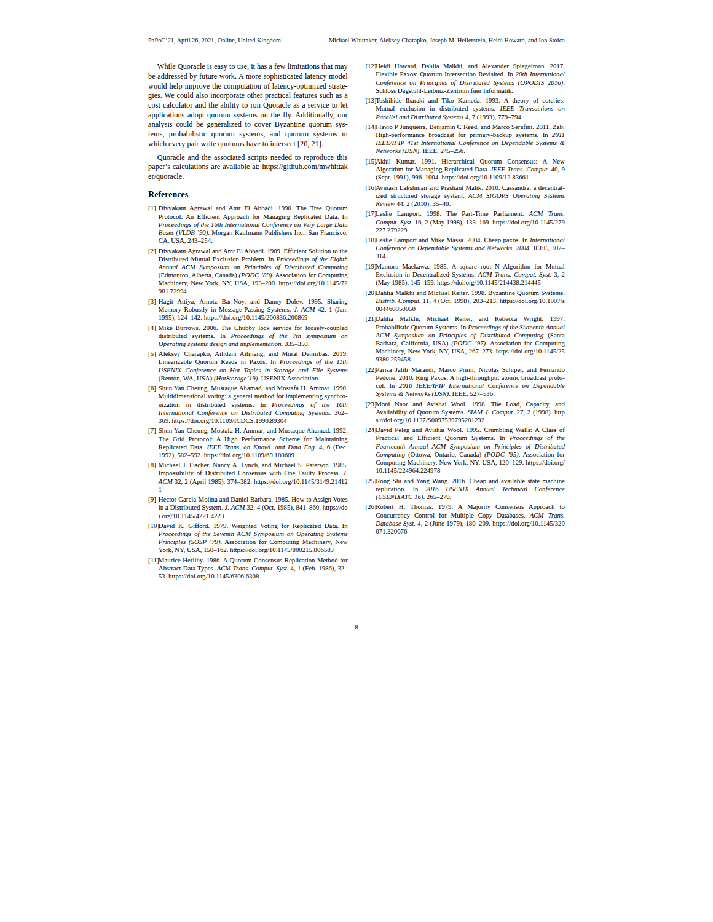PaPoC’21, April 26, 2021, Online, United Kingdom
Michael Whittaker, Aleksey Charapko, Joseph M. Hellerstein, Heidi Howard, and Ion Stoica
While Quoracle is easy to use, it has a few limitations that may be addressed by future work. A more sophisticated latency model would help improve the computation of latency-optimized strategies. We could also incorporate other practical features such as a cost calculator and the ability to run Quoracle as a service to let applications adopt quorum systems on the fly. Additionally, our analysis could be generalized to cover Byzantine quorum systems, probabilistic quorum systems, and quorum systems in which every pair write quorums have to intersect [20, 21].
Quoracle and the associated scripts needed to reproduce this paper’s calculations are available at: https://github.com/mwhittaker/quoracle.
References
Divyakant Agrawal and Amr El Abbadi. 1990. The Tree Quorum Protocol: An Efficient Approach for Managing Replicated Data. In Proceedings of the 16th International Conference on Very Large Data Bases (VLDB ’90). Morgan Kaufmann Publishers Inc., San Francisco, CA, USA, 243–254.
Divyakant Agrawal and Amr El Abbadi. 1989. Efficient Solution to the Distributed Mutual Exclusion Problem. In Proceedings of the Eighth Annual ACM Symposium on Principles of Distributed Computing (Edmonton, Alberta, Canada) (PODC ’89). Association for Computing Machinery, New York, NY, USA, 193–200. https://doi.org/10.1145/72981.72994
Hagit Attiya, Amotz Bar-Noy, and Danny Dolev. 1995. Sharing Memory Robustly in Message-Passing Systems. J. ACM 42, 1 (Jan. 1995), 124–142. https://doi.org/10.1145/200836.200869
Mike Burrows. 2006. The Chubby lock service for loosely-coupled distributed systems. In Proceedings of the 7th symposium on Operating systems design and implementation. 335–350.
Aleksey Charapko, Ailidani Ailijiang, and Murat Demirbas. 2019. Linearizable Quorum Reads in Paxos. In Proceedings of the 11th USENIX Conference on Hot Topics in Storage and File Systems (Renton, WA, USA) (HotStorage’19). USENIX Association.
Shun Yan Cheung, Mustaque Ahamad, and Mostafa H. Ammar. 1990. Multidimensional voting: a general method for implementing synchronization in distributed systems. In Proceedings of the 10th International Conference on Distributed Computing Systems. 362–369. https://doi.org/10.1109/ICDCS.1990.89304
Shun Yan Cheung, Mostafa H. Ammar, and Mustaque Ahamad. 1992. The Grid Protocol: A High Performance Scheme for Maintaining Replicated Data. IEEE Trans. on Knowl. and Data Eng. 4, 6 (Dec. 1992), 582–592. https://doi.org/10.1109/69.180609
Michael J. Fischer, Nancy A. Lynch, and Michael S. Paterson. 1985. Impossibility of Distributed Consensus with One Faulty Process. J. ACM 32, 2 (April 1985), 374–382. https://doi.org/10.1145/3149.214121
Hector Garcia-Molina and Daniel Barbara. 1985. How to Assign Votes in a Distributed System. J. ACM 32, 4 (Oct. 1985), 841–860. https://doi.org/10.1145/4221.4223
David K. Gifford. 1979. Weighted Voting for Replicated Data. In Proceedings of the Seventh ACM Symposium on Operating Systems Principles (SOSP ’79). Association for Computing Machinery, New York, NY, USA, 150–162. https://doi.org/10.1145/800215.806583
Maurice Herlihy. 1986. A Quorum-Consensus Replication Method for Abstract Data Types. ACM Trans. Comput. Syst. 4, 1 (Feb. 1986), 32–53. https://doi.org/10.1145/6306.6308
Heidi Howard, Dahlia Malkhi, and Alexander Spiegelman. 2017. Flexible Paxos: Quorum Intersection Revisited. In 20th International Conference on Principles of Distributed Systems (OPODIS 2016). Schloss Dagstuhl-Leibniz-Zentrum fuer Informatik.
Toshihide Ibaraki and Tiko Kameda. 1993. A theory of coteries: Mutual exclusion in distributed systems. IEEE Transactions on Parallel and Distributed Systems 4, 7 (1993), 779–794.
Flavio P Junqueira, Benjamin C Reed, and Marco Serafini. 2011. Zab: High-performance broadcast for primary-backup systems. In 2011 IEEE/IFIP 41st International Conference on Dependable Systems & Networks (DSN). IEEE, 245–256.
Akhil Kumar. 1991. Hierarchical Quorum Consensus: A New Algorithm for Managing Replicated Data. IEEE Trans. Comput. 40, 9 (Sept. 1991), 996–1004. https://doi.org/10.1109/12.83661
Avinash Lakshman and Prashant Malik. 2010. Cassandra: a decentralized structured storage system. ACM SIGOPS Operating Systems Review 44, 2 (2010), 35–40.
Leslie Lamport. 1998. The Part-Time Parliament. ACM Trans. Comput. Syst. 16, 2 (May 1998), 133–169. https://doi.org/10.1145/279227.279229
Leslie Lamport and Mike Massa. 2004. Cheap paxos. In International Conference on Dependable Systems and Networks, 2004. IEEE, 307–314.
Mamoru Maekawa. 1985. A square root N Algorithm for Mutual Exclusion in Decentralized Systems. ACM Trans. Comput. Syst. 3, 2 (May 1985), 145–159. https://doi.org/10.1145/214438.214445
Dahlia Malkhi and Michael Reiter. 1998. Byzantine Quorum Systems. Distrib. Comput. 11, 4 (Oct. 1998), 203–213. https://doi.org/10.1007/s004460050050
Dahlia Malkhi, Michael Reiter, and Rebecca Wright. 1997. Probabilistic Quorum Systems. In Proceedings of the Sixteenth Annual ACM Symposium on Principles of Distributed Computing (Santa Barbara, California, USA) (PODC ’97). Association for Computing Machinery, New York, NY, USA, 267–273. https://doi.org/10.1145/259380.259458
Parisa Jalili Marandi, Marco Primi, Nicolas Schiper, and Fernando Pedone. 2010. Ring Paxos: A high-throughput atomic broadcast protocol. In 2010 IEEE/IFIP International Conference on Dependable Systems & Networks (DSN). IEEE, 527–536.
Moni Naor and Avishai Wool. 1998. The Load, Capacity, and Availability of Quorum Systems. SIAM J. Comput. 27, 2 (1998). https://doi.org/10.1137/S0097539795281232
David Peleg and Avishai Wool. 1995. Crumbling Walls: A Class of Practical and Efficient Quorum Systems. In Proceedings of the Fourteenth Annual ACM Symposium on Principles of Distributed Computing (Ottowa, Ontario, Canada) (PODC ’95). Association for Computing Machinery, New York, NY, USA, 120–129. https://doi.org/10.1145/224964.224978
Rong Shi and Yang Wang. 2016. Cheap and available state machine replication. In 2016 USENIX Annual Technical Conference (USENIXATC 16). 265–279.
Robert H. Thomas. 1979. A Majority Consensus Approach to Concurrency Control for Multiple Copy Databases. ACM Trans. Database Syst. 4, 2 (June 1979), 180–209. https://doi.org/10.1145/320071.320076
8